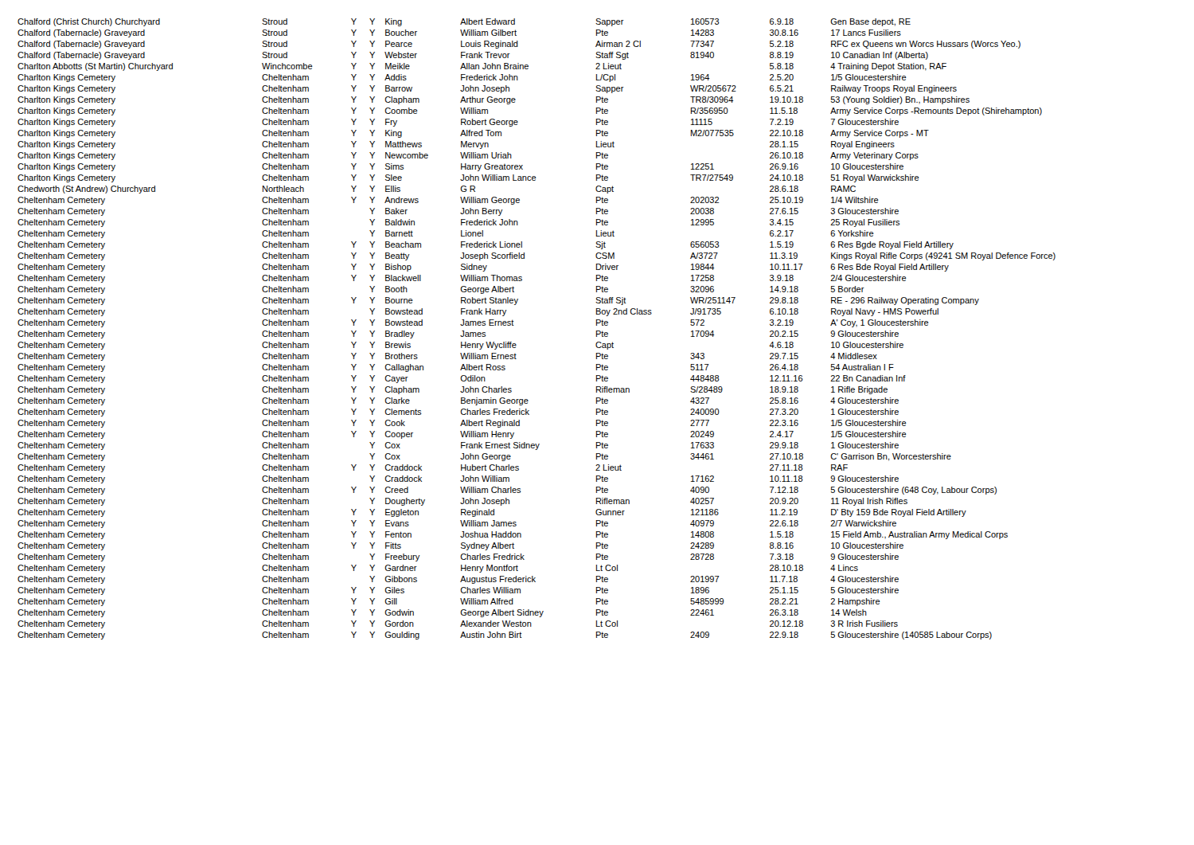| Chalford (Christ Church) Churchyard | Stroud | Y | Y | King | Albert Edward | Sapper | 160573 | 6.9.18 | Gen Base depot, RE |
| Chalford (Tabernacle) Graveyard | Stroud | Y | Y | Boucher | William Gilbert | Pte | 14283 | 30.8.16 | 17 Lancs Fusiliers |
| Chalford (Tabernacle) Graveyard | Stroud | Y | Y | Pearce | Louis Reginald | Airman 2 Cl | 77347 | 5.2.18 | RFC ex Queens wn Worcs Hussars (Worcs Yeo.) |
| Chalford (Tabernacle) Graveyard | Stroud | Y | Y | Webster | Frank Trevor | Staff Sgt | 81940 | 8.8.19 | 10 Canadian Inf (Alberta) |
| Charlton Abbotts (St Martin) Churchyard | Winchcombe | Y | Y | Meikle | Allan John Braine | 2 Lieut | | 5.8.18 | 4 Training Depot Station, RAF |
| Charlton Kings Cemetery | Cheltenham | Y | Y | Addis | Frederick John | L/Cpl | 1964 | 2.5.20 | 1/5 Gloucestershire |
| Charlton Kings Cemetery | Cheltenham | Y | Y | Barrow | John Joseph | Sapper | WR/205672 | 6.5.21 | Railway Troops Royal Engineers |
| Charlton Kings Cemetery | Cheltenham | Y | Y | Clapham | Arthur George | Pte | TR8/30964 | 19.10.18 | 53 (Young Soldier) Bn., Hampshires |
| Charlton Kings Cemetery | Cheltenham | Y | Y | Coombe | William | Pte | R/356950 | 11.5.18 | Army Service Corps -Remounts Depot (Shirehampton) |
| Charlton Kings Cemetery | Cheltenham | Y | Y | Fry | Robert George | Pte | 11115 | 7.2.19 | 7 Gloucestershire |
| Charlton Kings Cemetery | Cheltenham | Y | Y | King | Alfred Tom | Pte | M2/077535 | 22.10.18 | Army Service Corps - MT |
| Charlton Kings Cemetery | Cheltenham | Y | Y | Matthews | Mervyn | Lieut | | 28.1.15 | Royal Engineers |
| Charlton Kings Cemetery | Cheltenham | Y | Y | Newcombe | William Uriah | Pte | | 26.10.18 | Army Veterinary Corps |
| Charlton Kings Cemetery | Cheltenham | Y | Y | Sims | Harry Greatorex | Pte | 12251 | 26.9.16 | 10 Gloucestershire |
| Charlton Kings Cemetery | Cheltenham | Y | Y | Slee | John William Lance | Pte | TR7/27549 | 24.10.18 | 51 Royal Warwickshire |
| Chedworth (St Andrew) Churchyard | Northleach | Y | Y | Ellis | G R | Capt | | 28.6.18 | RAMC |
| Cheltenham Cemetery | Cheltenham | Y | Y | Andrews | William George | Pte | 202032 | 25.10.19 | 1/4 Wiltshire |
| Cheltenham Cemetery | Cheltenham | | Y | Baker | John Berry | Pte | 20038 | 27.6.15 | 3 Gloucestershire |
| Cheltenham Cemetery | Cheltenham | | Y | Baldwin | Frederick John | Pte | 12995 | 3.4.15 | 25 Royal Fusiliers |
| Cheltenham Cemetery | Cheltenham | | Y | Barnett | Lionel | Lieut | | 6.2.17 | 6 Yorkshire |
| Cheltenham Cemetery | Cheltenham | Y | Y | Beacham | Frederick Lionel | Sjt | 656053 | 1.5.19 | 6 Res Bgde Royal Field Artillery |
| Cheltenham Cemetery | Cheltenham | Y | Y | Beatty | Joseph Scorfield | CSM | A/3727 | 11.3.19 | Kings Royal Rifle Corps (49241 SM Royal Defence Force) |
| Cheltenham Cemetery | Cheltenham | Y | Y | Bishop | Sidney | Driver | 19844 | 10.11.17 | 6 Res Bde Royal Field Artillery |
| Cheltenham Cemetery | Cheltenham | Y | Y | Blackwell | William Thomas | Pte | 17258 | 3.9.18 | 2/4 Gloucestershire |
| Cheltenham Cemetery | Cheltenham | | Y | Booth | George Albert | Pte | 32096 | 14.9.18 | 5 Border |
| Cheltenham Cemetery | Cheltenham | Y | Y | Bourne | Robert Stanley | Staff Sjt | WR/251147 | 29.8.18 | RE - 296 Railway Operating Company |
| Cheltenham Cemetery | Cheltenham | | Y | Bowstead | Frank Harry | Boy 2nd Class | J/91735 | 6.10.18 | Royal Navy - HMS Powerful |
| Cheltenham Cemetery | Cheltenham | Y | Y | Bowstead | James Ernest | Pte | 572 | 3.2.19 | A' Coy, 1 Gloucestershire |
| Cheltenham Cemetery | Cheltenham | Y | Y | Bradley | James | Pte | 17094 | 20.2.15 | 9 Gloucestershire |
| Cheltenham Cemetery | Cheltenham | Y | Y | Brewis | Henry Wycliffe | Capt | | 4.6.18 | 10 Gloucestershire |
| Cheltenham Cemetery | Cheltenham | Y | Y | Brothers | William Ernest | Pte | 343 | 29.7.15 | 4 Middlesex |
| Cheltenham Cemetery | Cheltenham | Y | Y | Callaghan | Albert Ross | Pte | 5117 | 26.4.18 | 54 Australian I F |
| Cheltenham Cemetery | Cheltenham | Y | Y | Cayer | Odilon | Pte | 448488 | 12.11.16 | 22 Bn Canadian Inf |
| Cheltenham Cemetery | Cheltenham | Y | Y | Clapham | John Charles | Rifleman | S/28489 | 18.9.18 | 1 Rifle Brigade |
| Cheltenham Cemetery | Cheltenham | Y | Y | Clarke | Benjamin George | Pte | 4327 | 25.8.16 | 4 Gloucestershire |
| Cheltenham Cemetery | Cheltenham | Y | Y | Clements | Charles Frederick | Pte | 240090 | 27.3.20 | 1 Gloucestershire |
| Cheltenham Cemetery | Cheltenham | Y | Y | Cook | Albert Reginald | Pte | 2777 | 22.3.16 | 1/5 Gloucestershire |
| Cheltenham Cemetery | Cheltenham | Y | Y | Cooper | William Henry | Pte | 20249 | 2.4.17 | 1/5 Gloucestershire |
| Cheltenham Cemetery | Cheltenham | | Y | Cox | Frank Ernest Sidney | Pte | 17633 | 29.9.18 | 1 Gloucestershire |
| Cheltenham Cemetery | Cheltenham | | Y | Cox | John George | Pte | 34461 | 27.10.18 | C' Garrison Bn, Worcestershire |
| Cheltenham Cemetery | Cheltenham | Y | Y | Craddock | Hubert Charles | 2 Lieut | | 27.11.18 | RAF |
| Cheltenham Cemetery | Cheltenham | | Y | Craddock | John William | Pte | 17162 | 10.11.18 | 9 Gloucestershire |
| Cheltenham Cemetery | Cheltenham | Y | Y | Creed | William Charles | Pte | 4090 | 7.12.18 | 5 Gloucestershire (648 Coy, Labour Corps) |
| Cheltenham Cemetery | Cheltenham | | Y | Dougherty | John Joseph | Rifleman | 40257 | 20.9.20 | 11 Royal Irish Rifles |
| Cheltenham Cemetery | Cheltenham | Y | Y | Eggleton | Reginald | Gunner | 121186 | 11.2.19 | D' Bty 159 Bde Royal Field Artillery |
| Cheltenham Cemetery | Cheltenham | Y | Y | Evans | William James | Pte | 40979 | 22.6.18 | 2/7 Warwickshire |
| Cheltenham Cemetery | Cheltenham | Y | Y | Fenton | Joshua Haddon | Pte | 14808 | 1.5.18 | 15 Field Amb., Australian Army Medical Corps |
| Cheltenham Cemetery | Cheltenham | Y | Y | Fitts | Sydney Albert | Pte | 24289 | 8.8.16 | 10 Gloucestershire |
| Cheltenham Cemetery | Cheltenham | | Y | Freebury | Charles Fredrick | Pte | 28728 | 7.3.18 | 9 Gloucestershire |
| Cheltenham Cemetery | Cheltenham | Y | Y | Gardner | Henry Montfort | Lt Col | | 28.10.18 | 4 Lincs |
| Cheltenham Cemetery | Cheltenham | | Y | Gibbons | Augustus Frederick | Pte | 201997 | 11.7.18 | 4 Gloucestershire |
| Cheltenham Cemetery | Cheltenham | Y | Y | Giles | Charles William | Pte | 1896 | 25.1.15 | 5 Gloucestershire |
| Cheltenham Cemetery | Cheltenham | Y | Y | Gill | William Alfred | Pte | 5485999 | 28.2.21 | 2 Hampshire |
| Cheltenham Cemetery | Cheltenham | Y | Y | Godwin | George Albert Sidney | Pte | 22461 | 26.3.18 | 14 Welsh |
| Cheltenham Cemetery | Cheltenham | Y | Y | Gordon | Alexander Weston | Lt Col | | 20.12.18 | 3 R Irish Fusiliers |
| Cheltenham Cemetery | Cheltenham | Y | Y | Goulding | Austin John Birt | Pte | 2409 | 22.9.18 | 5 Gloucestershire (140585 Labour Corps) |